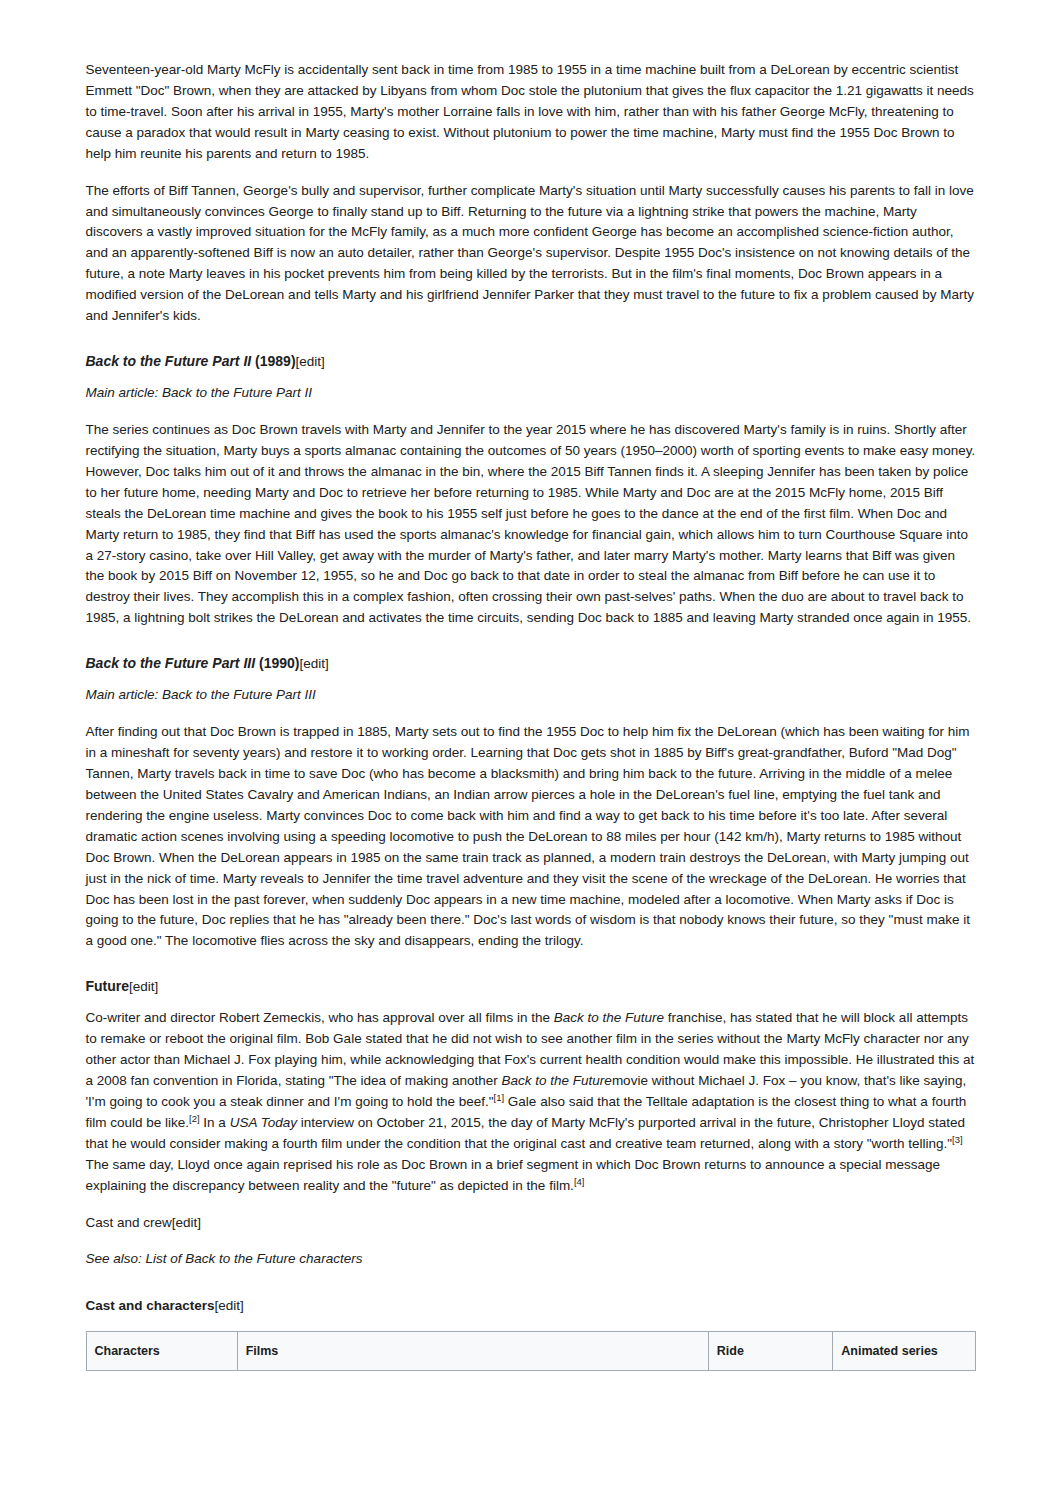Seventeen-year-old Marty McFly is accidentally sent back in time from 1985 to 1955 in a time machine built from a DeLorean by eccentric scientist Emmett "Doc" Brown, when they are attacked by Libyans from whom Doc stole the plutonium that gives the flux capacitor the 1.21 gigawatts it needs to time-travel. Soon after his arrival in 1955, Marty's mother Lorraine falls in love with him, rather than with his father George McFly, threatening to cause a paradox that would result in Marty ceasing to exist. Without plutonium to power the time machine, Marty must find the 1955 Doc Brown to help him reunite his parents and return to 1985.
The efforts of Biff Tannen, George's bully and supervisor, further complicate Marty's situation until Marty successfully causes his parents to fall in love and simultaneously convinces George to finally stand up to Biff. Returning to the future via a lightning strike that powers the machine, Marty discovers a vastly improved situation for the McFly family, as a much more confident George has become an accomplished science-fiction author, and an apparently-softened Biff is now an auto detailer, rather than George's supervisor. Despite 1955 Doc's insistence on not knowing details of the future, a note Marty leaves in his pocket prevents him from being killed by the terrorists. But in the film's final moments, Doc Brown appears in a modified version of the DeLorean and tells Marty and his girlfriend Jennifer Parker that they must travel to the future to fix a problem caused by Marty and Jennifer's kids.
Back to the Future Part II (1989)[edit]
Main article: Back to the Future Part II
The series continues as Doc Brown travels with Marty and Jennifer to the year 2015 where he has discovered Marty's family is in ruins. Shortly after rectifying the situation, Marty buys a sports almanac containing the outcomes of 50 years (1950–2000) worth of sporting events to make easy money. However, Doc talks him out of it and throws the almanac in the bin, where the 2015 Biff Tannen finds it. A sleeping Jennifer has been taken by police to her future home, needing Marty and Doc to retrieve her before returning to 1985. While Marty and Doc are at the 2015 McFly home, 2015 Biff steals the DeLorean time machine and gives the book to his 1955 self just before he goes to the dance at the end of the first film. When Doc and Marty return to 1985, they find that Biff has used the sports almanac's knowledge for financial gain, which allows him to turn Courthouse Square into a 27-story casino, take over Hill Valley, get away with the murder of Marty's father, and later marry Marty's mother. Marty learns that Biff was given the book by 2015 Biff on November 12, 1955, so he and Doc go back to that date in order to steal the almanac from Biff before he can use it to destroy their lives. They accomplish this in a complex fashion, often crossing their own past-selves' paths. When the duo are about to travel back to 1985, a lightning bolt strikes the DeLorean and activates the time circuits, sending Doc back to 1885 and leaving Marty stranded once again in 1955.
Back to the Future Part III (1990)[edit]
Main article: Back to the Future Part III
After finding out that Doc Brown is trapped in 1885, Marty sets out to find the 1955 Doc to help him fix the DeLorean (which has been waiting for him in a mineshaft for seventy years) and restore it to working order. Learning that Doc gets shot in 1885 by Biff's great-grandfather, Buford "Mad Dog" Tannen, Marty travels back in time to save Doc (who has become a blacksmith) and bring him back to the future. Arriving in the middle of a melee between the United States Cavalry and American Indians, an Indian arrow pierces a hole in the DeLorean's fuel line, emptying the fuel tank and rendering the engine useless. Marty convinces Doc to come back with him and find a way to get back to his time before it's too late. After several dramatic action scenes involving using a speeding locomotive to push the DeLorean to 88 miles per hour (142 km/h), Marty returns to 1985 without Doc Brown. When the DeLorean appears in 1985 on the same train track as planned, a modern train destroys the DeLorean, with Marty jumping out just in the nick of time. Marty reveals to Jennifer the time travel adventure and they visit the scene of the wreckage of the DeLorean. He worries that Doc has been lost in the past forever, when suddenly Doc appears in a new time machine, modeled after a locomotive. When Marty asks if Doc is going to the future, Doc replies that he has "already been there." Doc's last words of wisdom is that nobody knows their future, so they "must make it a good one." The locomotive flies across the sky and disappears, ending the trilogy.
Future[edit]
Co-writer and director Robert Zemeckis, who has approval over all films in the Back to the Future franchise, has stated that he will block all attempts to remake or reboot the original film. Bob Gale stated that he did not wish to see another film in the series without the Marty McFly character nor any other actor than Michael J. Fox playing him, while acknowledging that Fox's current health condition would make this impossible. He illustrated this at a 2008 fan convention in Florida, stating "The idea of making another Back to the Futuremovie without Michael J. Fox – you know, that's like saying, 'I'm going to cook you a steak dinner and I'm going to hold the beef."[1] Gale also said that the Telltale adaptation is the closest thing to what a fourth film could be like.[2] In a USA Today interview on October 21, 2015, the day of Marty McFly's purported arrival in the future, Christopher Lloyd stated that he would consider making a fourth film under the condition that the original cast and creative team returned, along with a story "worth telling."[3] The same day, Lloyd once again reprised his role as Doc Brown in a brief segment in which Doc Brown returns to announce a special message explaining the discrepancy between reality and the "future" as depicted in the film.[4]
Cast and crew[edit]
See also: List of Back to the Future characters
Cast and characters[edit]
| Characters | Films | Ride | Animated series |
| --- | --- | --- | --- |